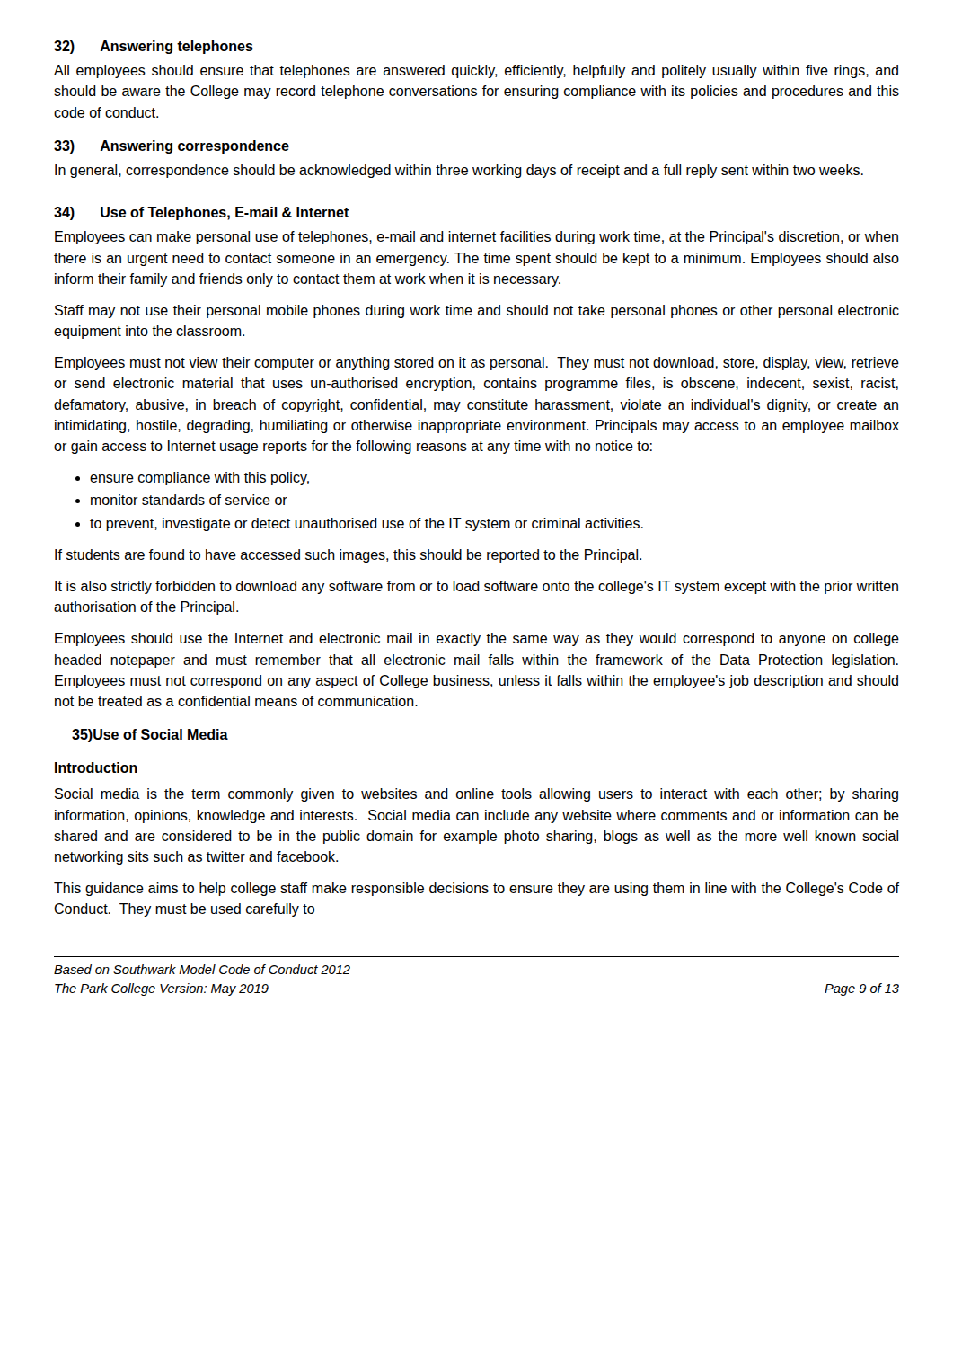32) Answering telephones
All employees should ensure that telephones are answered quickly, efficiently, helpfully and politely usually within five rings, and should be aware the College may record telephone conversations for ensuring compliance with its policies and procedures and this code of conduct.
33) Answering correspondence
In general, correspondence should be acknowledged within three working days of receipt and a full reply sent within two weeks.
34) Use of Telephones, E-mail & Internet
Employees can make personal use of telephones, e-mail and internet facilities during work time, at the Principal's discretion, or when there is an urgent need to contact someone in an emergency. The time spent should be kept to a minimum. Employees should also inform their family and friends only to contact them at work when it is necessary.
Staff may not use their personal mobile phones during work time and should not take personal phones or other personal electronic equipment into the classroom.
Employees must not view their computer or anything stored on it as personal. They must not download, store, display, view, retrieve or send electronic material that uses un-authorised encryption, contains programme files, is obscene, indecent, sexist, racist, defamatory, abusive, in breach of copyright, confidential, may constitute harassment, violate an individual's dignity, or create an intimidating, hostile, degrading, humiliating or otherwise inappropriate environment. Principals may access to an employee mailbox or gain access to Internet usage reports for the following reasons at any time with no notice to:
ensure compliance with this policy,
monitor standards of service or
to prevent, investigate or detect unauthorised use of the IT system or criminal activities.
If students are found to have accessed such images, this should be reported to the Principal.
It is also strictly forbidden to download any software from or to load software onto the college's IT system except with the prior written authorisation of the Principal.
Employees should use the Internet and electronic mail in exactly the same way as they would correspond to anyone on college headed notepaper and must remember that all electronic mail falls within the framework of the Data Protection legislation. Employees must not correspond on any aspect of College business, unless it falls within the employee's job description and should not be treated as a confidential means of communication.
35)Use of Social Media
Introduction
Social media is the term commonly given to websites and online tools allowing users to interact with each other; by sharing information, opinions, knowledge and interests. Social media can include any website where comments and or information can be shared and are considered to be in the public domain for example photo sharing, blogs as well as the more well known social networking sits such as twitter and facebook.
This guidance aims to help college staff make responsible decisions to ensure they are using them in line with the College's Code of Conduct. They must be used carefully to
Based on Southwark Model Code of Conduct 2012
The Park College Version: May 2019
Page 9 of 13